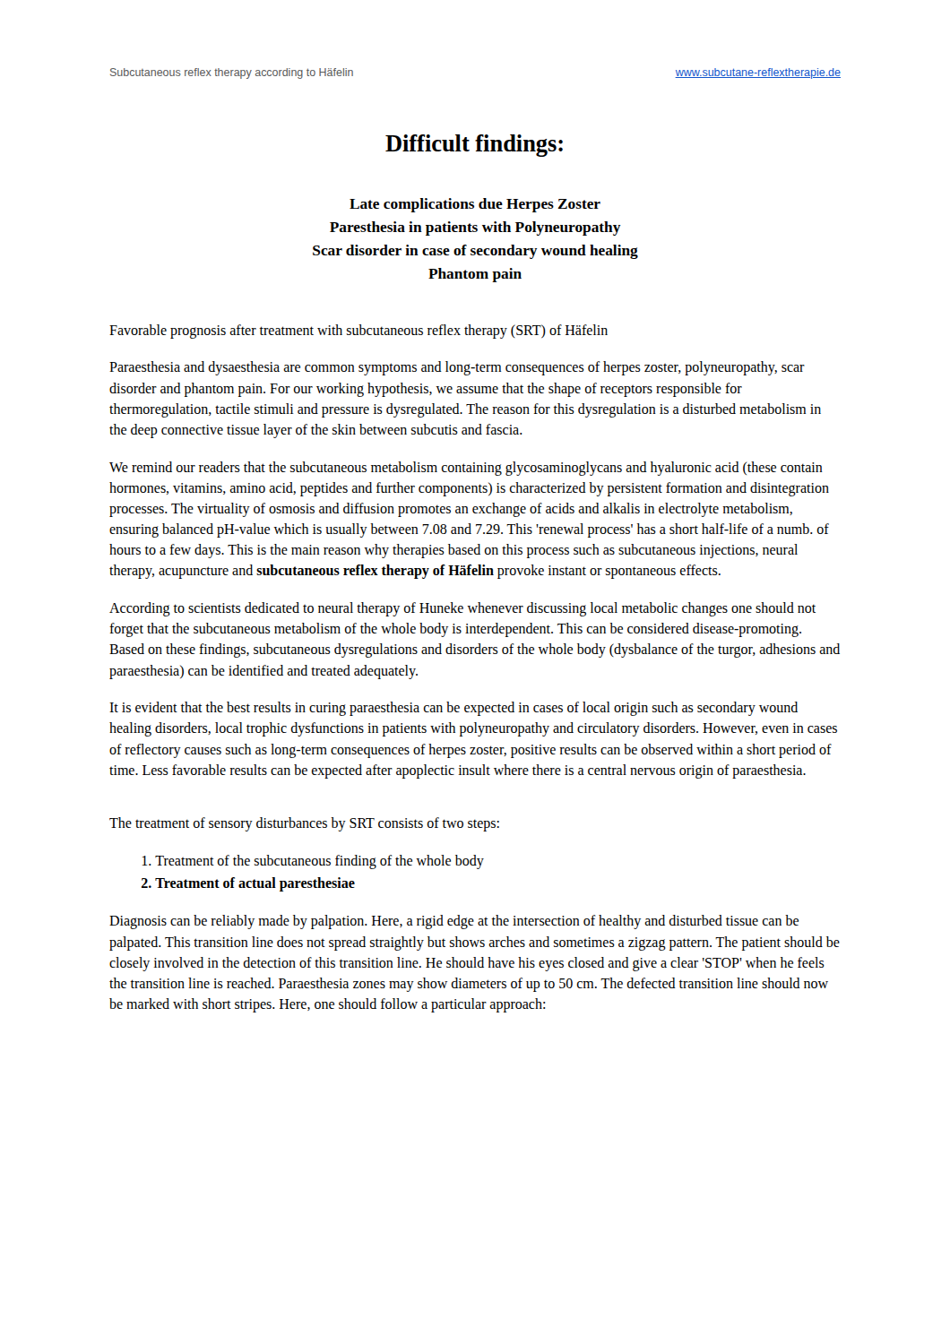Subcutaneous reflex therapy according to Häfelin www.subcutane-reflextherapie.de
Difficult findings:
Late complications due Herpes Zoster
Paresthesia in patients with Polyneuropathy
Scar disorder in case of secondary wound healing
Phantom pain
Favorable prognosis after treatment with subcutaneous reflex therapy (SRT) of Häfelin
Paraesthesia and dysaesthesia are common symptoms and long-term consequences of herpes zoster, polyneuropathy, scar disorder and phantom pain. For our working hypothesis, we assume that the shape of receptors responsible for thermoregulation, tactile stimuli and pressure is dysregulated. The reason for this dysregulation is a disturbed metabolism in the deep connective tissue layer of the skin between subcutis and fascia.
We remind our readers that the subcutaneous metabolism containing glycosaminoglycans and hyaluronic acid (these contain hormones, vitamins, amino acid, peptides and further components) is characterized by persistent formation and disintegration processes. The virtuality of osmosis and diffusion promotes an exchange of acids and alkalis in electrolyte metabolism, ensuring balanced pH-value which is usually between 7.08 and 7.29. This 'renewal process' has a short half-life of a numb. of hours to a few days. This is the main reason why therapies based on this process such as subcutaneous injections, neural therapy, acupuncture and subcutaneous reflex therapy of Häfelin provoke instant or spontaneous effects.
According to scientists dedicated to neural therapy of Huneke whenever discussing local metabolic changes one should not forget that the subcutaneous metabolism of the whole body is interdependent. This can be considered disease-promoting. Based on these findings, subcutaneous dysregulations and disorders of the whole body (dysbalance of the turgor, adhesions and paraesthesia) can be identified and treated adequately.
It is evident that the best results in curing paraesthesia can be expected in cases of local origin such as secondary wound healing disorders, local trophic dysfunctions in patients with polyneuropathy and circulatory disorders. However, even in cases of reflectory causes such as long-term consequences of herpes zoster, positive results can be observed within a short period of time. Less favorable results can be expected after apoplectic insult where there is a central nervous origin of paraesthesia.
The treatment of sensory disturbances by SRT consists of two steps:
Treatment of the subcutaneous finding of the whole body
Treatment of actual paresthesiae
Diagnosis can be reliably made by palpation. Here, a rigid edge at the intersection of healthy and disturbed tissue can be palpated. This transition line does not spread straightly but shows arches and sometimes a zigzag pattern. The patient should be closely involved in the detection of this transition line. He should have his eyes closed and give a clear 'STOP' when he feels the transition line is reached. Paraesthesia zones may show diameters of up to 50 cm. The defected transition line should now be marked with short stripes. Here, one should follow a particular approach: